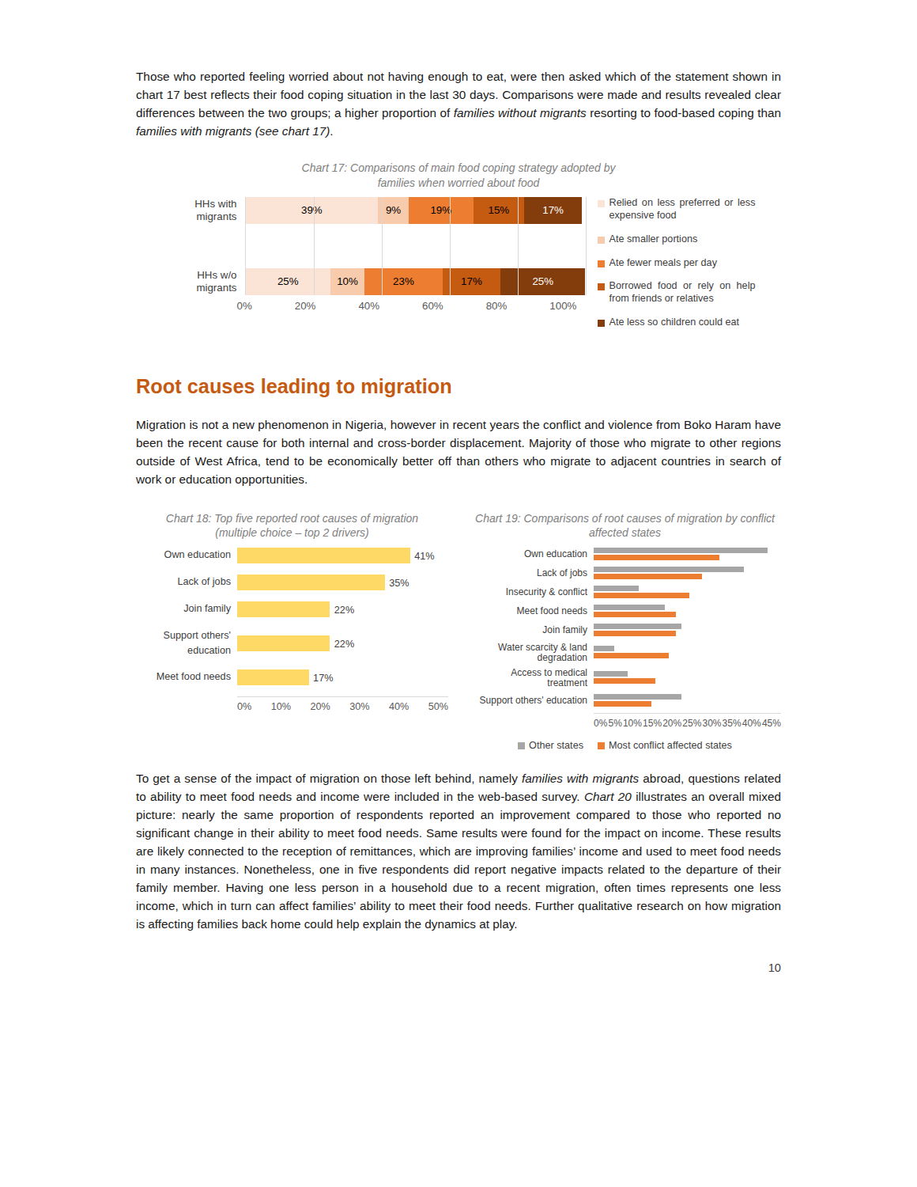Those who reported feeling worried about not having enough to eat, were then asked which of the statement shown in chart 17 best reflects their food coping situation in the last 30 days. Comparisons were made and results revealed clear differences between the two groups; a higher proportion of families without migrants resorting to food-based coping than families with migrants (see chart 17).
Chart 17: Comparisons of main food coping strategy adopted by
families when worried about food
HHs with
migrants
39%
9%
19%
15%
17%
HHs w/o
migrants
25%
10%
23%
17%
25%
0% 20% 40% 60% 80% 100%
Relied on less preferred or less expensive food
Ate smaller portions
Ate fewer meals per day
Borrowed food or rely on help from friends or relatives
Ate less so children could eat
Root causes leading to migration
Migration is not a new phenomenon in Nigeria, however in recent years the conflict and violence from Boko Haram have been the recent cause for both internal and cross-border displacement. Majority of those who migrate to other regions outside of West Africa, tend to be economically better off than others who migrate to adjacent countries in search of work or education opportunities.
Chart 18: Top five reported root causes of migration
(multiple choice – top 2 drivers)
Own education
41%
Lack of jobs
35%
Join family
22%
Support others' education
22%
Meet food needs
17%
0% 10% 20% 30% 40% 50%
Chart 19: Comparisons of root causes of migration by conflict
affected states
Own education
Lack of jobs
Insecurity & conflict
Meet food needs
Join family
Water scarcity & land degradation
Access to medical treatment
Support others' education
0% 5% 10% 15% 20% 25% 30% 35% 40% 45%
Other states Most conflict affected states
To get a sense of the impact of migration on those left behind, namely families with migrants abroad, questions related to ability to meet food needs and income were included in the web-based survey. Chart 20 illustrates an overall mixed picture: nearly the same proportion of respondents reported an improvement compared to those who reported no significant change in their ability to meet food needs. Same results were found for the impact on income. These results are likely connected to the reception of remittances, which are improving families’ income and used to meet food needs in many instances. Nonetheless, one in five respondents did report negative impacts related to the departure of their family member. Having one less person in a household due to a recent migration, often times represents one less income, which in turn can affect families’ ability to meet their food needs. Further qualitative research on how migration is affecting families back home could help explain the dynamics at play.
10